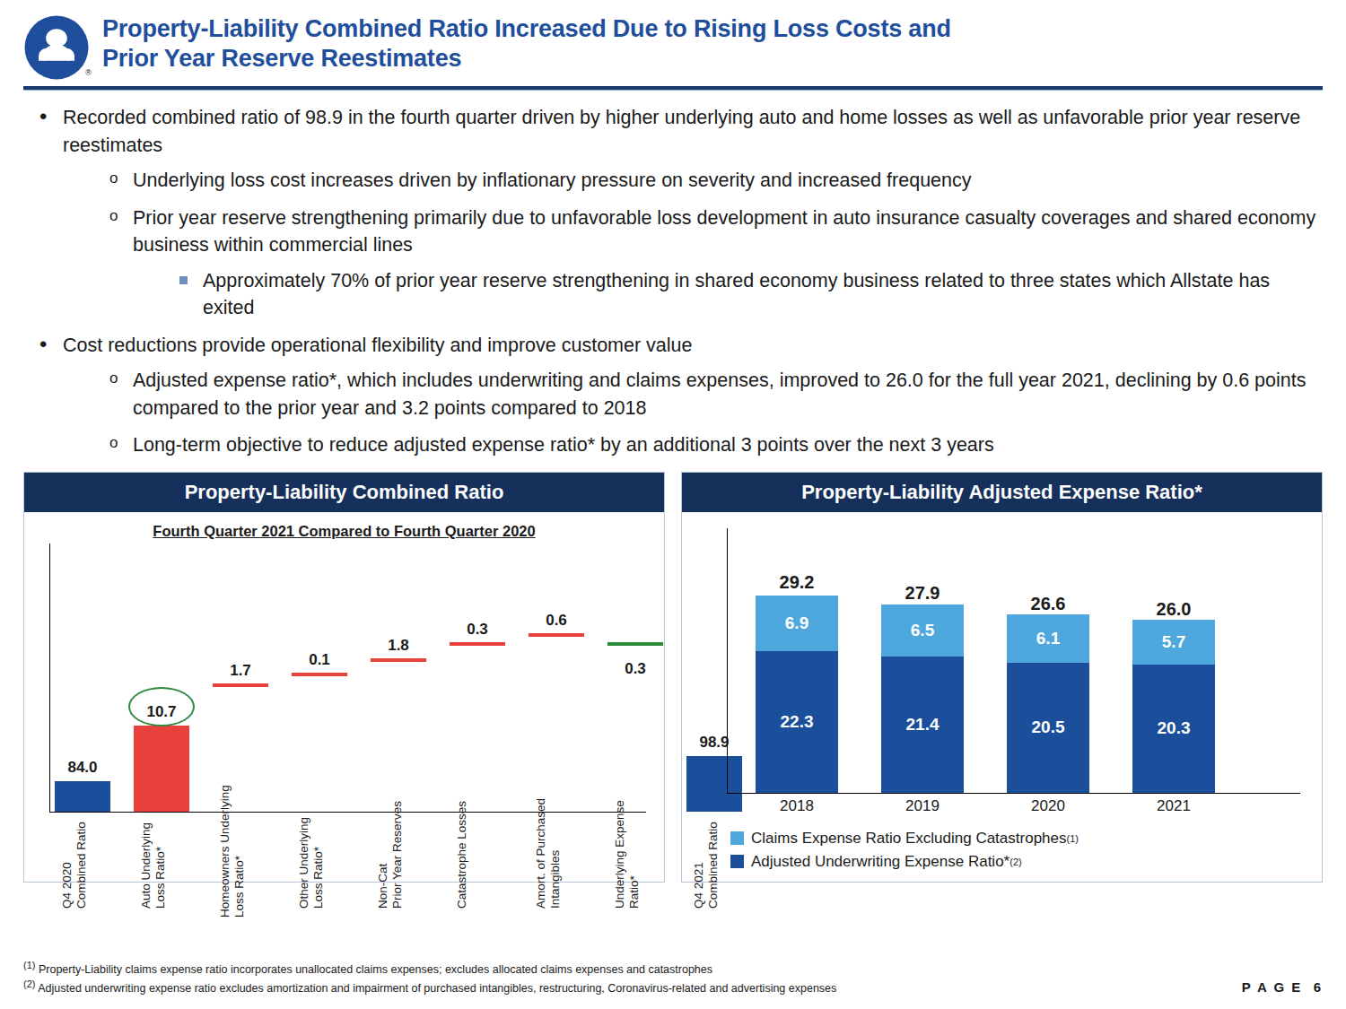®
Property-Liability Combined Ratio Increased Due to Rising Loss Costs and
Prior Year Reserve Reestimates
Recorded combined ratio of 98.9 in the fourth quarter driven by higher underlying auto and home losses as well as unfavorable prior year reserve reestimates
Underlying loss cost increases driven by inflationary pressure on severity and increased frequency
Prior year reserve strengthening primarily due to unfavorable loss development in auto insurance casualty coverages and shared economy business within commercial lines
Approximately 70% of prior year reserve strengthening in shared economy business related to three states which Allstate has exited
Cost reductions provide operational flexibility and improve customer value
Adjusted expense ratio*, which includes underwriting and claims expenses, improved to 26.0 for the full year 2021, declining by 0.6 points compared to the prior year and 3.2 points compared to 2018
Long-term objective to reduce adjusted expense ratio* by an additional 3 points over the next 3 years
Property-Liability Combined Ratio
Fourth Quarter 2021 Compared to Fourth Quarter 2020
84.0
10.7
1.7
0.1
1.8
0.3
0.6
0.3
98.9
Q4 2020 Combined Ratio Auto Underlying Loss Ratio* Homeowners Underlying Loss Ratio* Other Underlying Loss Ratio* Non-Cat Prior Year Reserves Catastrophe Losses Amort. of Purchased Intangibles Underlying Expense Ratio* Q4 2021 Combined Ratio
Property-Liability Adjusted Expense Ratio*
29.2
6.9
22.3
2018
27.9
6.5
21.4
2019
26.6
6.1
20.5
2020
26.0
5.7
20.3
2021
Claims Expense Ratio Excluding Catastrophes(1)
Adjusted Underwriting Expense Ratio* (2)
(1) Property-Liability claims expense ratio incorporates unallocated claims expenses; excludes allocated claims expenses and catastrophes
(2) Adjusted underwriting expense ratio excludes amortization and impairment of purchased intangibles, restructuring, Coronavirus-related and advertising expenses
P A G E 6